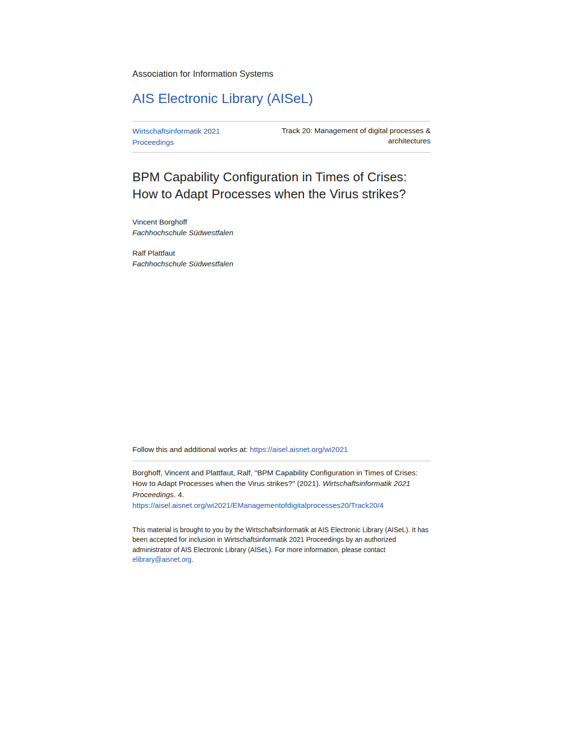Association for Information Systems
AIS Electronic Library (AISeL)
Wirtschaftsinformatik 2021 Proceedings
Track 20: Management of digital processes & architectures
BPM Capability Configuration in Times of Crises: How to Adapt Processes when the Virus strikes?
Vincent Borghoff Fachhochschule Südwestfalen
Ralf Plattfaut Fachhochschule Südwestfalen
Follow this and additional works at: https://aisel.aisnet.org/wi2021
Borghoff, Vincent and Plattfaut, Ralf, "BPM Capability Configuration in Times of Crises: How to Adapt Processes when the Virus strikes?" (2021). Wirtschaftsinformatik 2021 Proceedings. 4.
https://aisel.aisnet.org/wi2021/EManagementofdigitalprocesses20/Track20/4
This material is brought to you by the Wirtschaftsinformatik at AIS Electronic Library (AISeL). It has been accepted for inclusion in Wirtschaftsinformatik 2021 Proceedings by an authorized administrator of AIS Electronic Library (AISeL). For more information, please contact elibrary@aisnet.org.